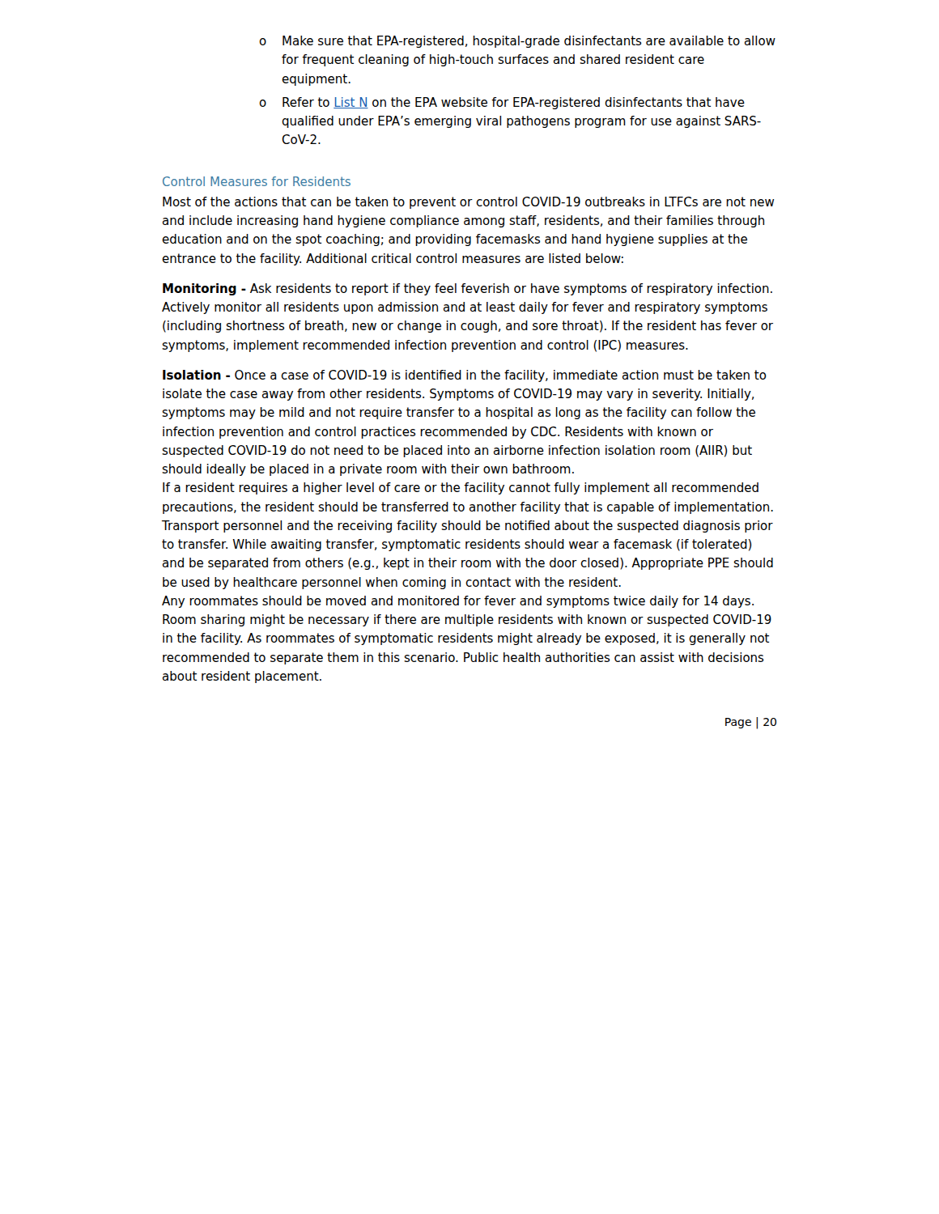Make sure that EPA-registered, hospital-grade disinfectants are available to allow for frequent cleaning of high-touch surfaces and shared resident care equipment.
Refer to List N on the EPA website for EPA-registered disinfectants that have qualified under EPA’s emerging viral pathogens program for use against SARS-CoV-2.
Control Measures for Residents
Most of the actions that can be taken to prevent or control COVID-19 outbreaks in LTFCs are not new and include increasing hand hygiene compliance among staff, residents, and their families through education and on the spot coaching; and providing facemasks and hand hygiene supplies at the entrance to the facility. Additional critical control measures are listed below:
Monitoring - Ask residents to report if they feel feverish or have symptoms of respiratory infection. Actively monitor all residents upon admission and at least daily for fever and respiratory symptoms (including shortness of breath, new or change in cough, and sore throat). If the resident has fever or symptoms, implement recommended infection prevention and control (IPC) measures.
Isolation - Once a case of COVID-19 is identified in the facility, immediate action must be taken to isolate the case away from other residents. Symptoms of COVID-19 may vary in severity. Initially, symptoms may be mild and not require transfer to a hospital as long as the facility can follow the infection prevention and control practices recommended by CDC. Residents with known or suspected COVID-19 do not need to be placed into an airborne infection isolation room (AIIR) but should ideally be placed in a private room with their own bathroom.
If a resident requires a higher level of care or the facility cannot fully implement all recommended precautions, the resident should be transferred to another facility that is capable of implementation. Transport personnel and the receiving facility should be notified about the suspected diagnosis prior to transfer. While awaiting transfer, symptomatic residents should wear a facemask (if tolerated) and be separated from others (e.g., kept in their room with the door closed). Appropriate PPE should be used by healthcare personnel when coming in contact with the resident.
Any roommates should be moved and monitored for fever and symptoms twice daily for 14 days. Room sharing might be necessary if there are multiple residents with known or suspected COVID-19 in the facility. As roommates of symptomatic residents might already be exposed, it is generally not recommended to separate them in this scenario. Public health authorities can assist with decisions about resident placement.
Page | 20